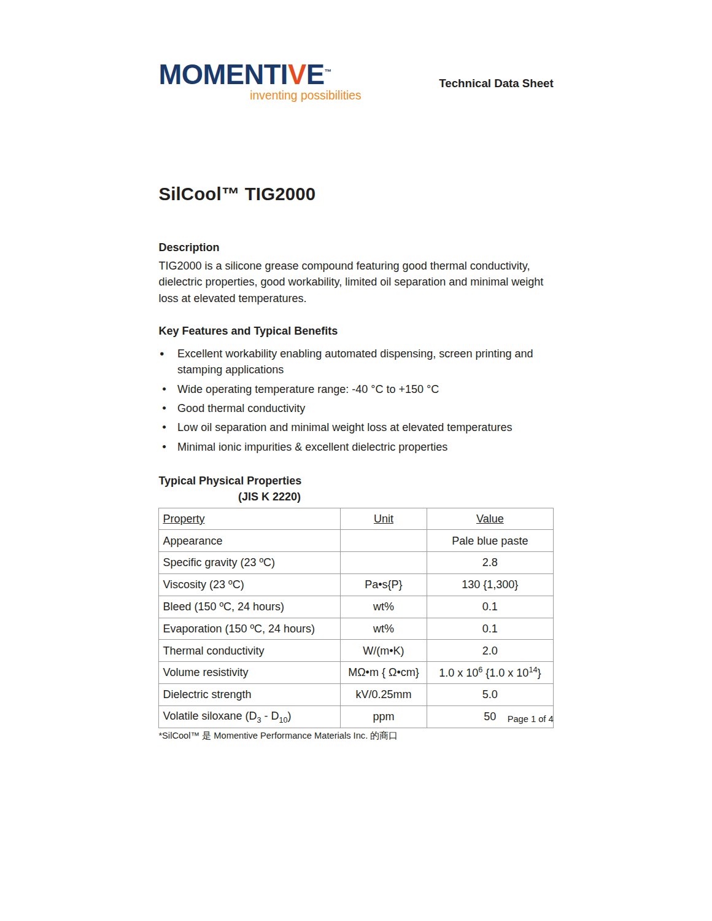MOMENTIVE™
inventing possibilities
Technical Data Sheet
SilCool™ TIG2000
Description
TIG2000 is a silicone grease compound featuring good thermal conductivity, dielectric properties, good workability, limited oil separation and minimal weight loss at elevated temperatures.
Key Features and Typical Benefits
Excellent workability enabling automated dispensing, screen printing and stamping applications
Wide operating temperature range: -40 °C to +150 °C
Good thermal conductivity
Low oil separation and minimal weight loss at elevated temperatures
Minimal ionic impurities & excellent dielectric properties
Typical Physical Properties
(JIS K 2220)
| Property | Unit | Value |
| Appearance | | Pale blue paste |
| Specific gravity (23 ºC) | | 2.8 |
| Viscosity (23 ºC) | Pa•s{P} | 130 {1,300} |
| Bleed (150 ºC, 24 hours) | wt% | 0.1 |
| Evaporation (150 ºC, 24 hours) | wt% | 0.1 |
| Thermal conductivity | W/(m•K) | 2.0 |
| Volume resistivity | MΩ•m { Ω•cm} | 1.0 x 10 6 {1.0 x 10 14 } |
| Dielectric strength | kV/0.25mm | 5.0 |
| Volatile siloxane (D 3 - D 10 ) | ppm | 50 |
Page 1 of 4
*SilCool™ 是 Momentive Performance Materials Inc. 的商口